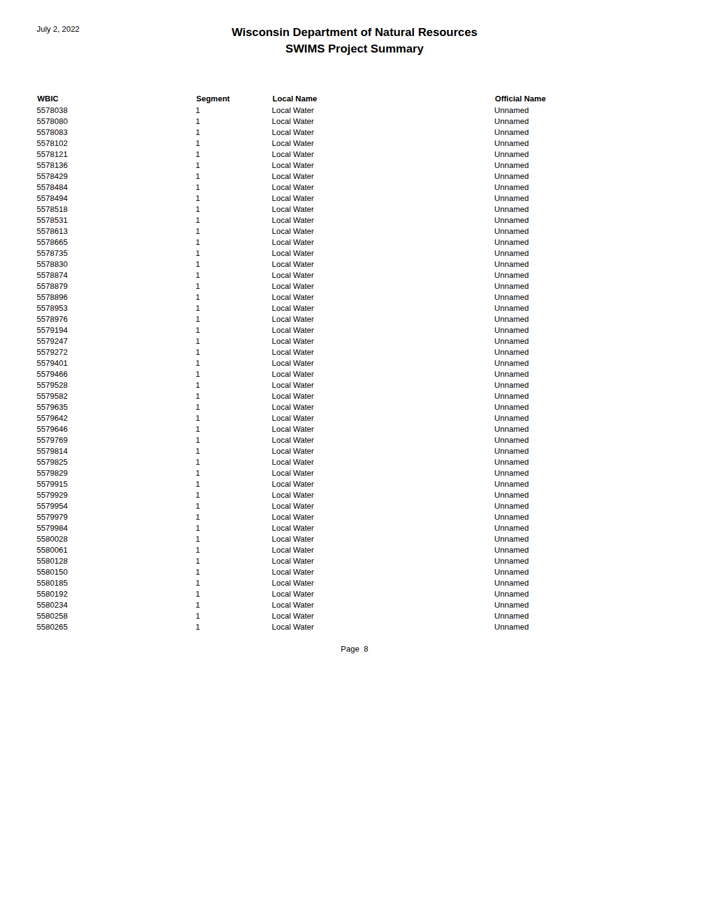July 2, 2022
Wisconsin Department of Natural Resources
SWIMS Project Summary
| WBIC | Segment | Local Name | Official Name |
| --- | --- | --- | --- |
| 5578038 | 1 | Local Water | Unnamed |
| 5578080 | 1 | Local Water | Unnamed |
| 5578083 | 1 | Local Water | Unnamed |
| 5578102 | 1 | Local Water | Unnamed |
| 5578121 | 1 | Local Water | Unnamed |
| 5578136 | 1 | Local Water | Unnamed |
| 5578429 | 1 | Local Water | Unnamed |
| 5578484 | 1 | Local Water | Unnamed |
| 5578494 | 1 | Local Water | Unnamed |
| 5578518 | 1 | Local Water | Unnamed |
| 5578531 | 1 | Local Water | Unnamed |
| 5578613 | 1 | Local Water | Unnamed |
| 5578665 | 1 | Local Water | Unnamed |
| 5578735 | 1 | Local Water | Unnamed |
| 5578830 | 1 | Local Water | Unnamed |
| 5578874 | 1 | Local Water | Unnamed |
| 5578879 | 1 | Local Water | Unnamed |
| 5578896 | 1 | Local Water | Unnamed |
| 5578953 | 1 | Local Water | Unnamed |
| 5578976 | 1 | Local Water | Unnamed |
| 5579194 | 1 | Local Water | Unnamed |
| 5579247 | 1 | Local Water | Unnamed |
| 5579272 | 1 | Local Water | Unnamed |
| 5579401 | 1 | Local Water | Unnamed |
| 5579466 | 1 | Local Water | Unnamed |
| 5579528 | 1 | Local Water | Unnamed |
| 5579582 | 1 | Local Water | Unnamed |
| 5579635 | 1 | Local Water | Unnamed |
| 5579642 | 1 | Local Water | Unnamed |
| 5579646 | 1 | Local Water | Unnamed |
| 5579769 | 1 | Local Water | Unnamed |
| 5579814 | 1 | Local Water | Unnamed |
| 5579825 | 1 | Local Water | Unnamed |
| 5579829 | 1 | Local Water | Unnamed |
| 5579915 | 1 | Local Water | Unnamed |
| 5579929 | 1 | Local Water | Unnamed |
| 5579954 | 1 | Local Water | Unnamed |
| 5579979 | 1 | Local Water | Unnamed |
| 5579984 | 1 | Local Water | Unnamed |
| 5580028 | 1 | Local Water | Unnamed |
| 5580061 | 1 | Local Water | Unnamed |
| 5580128 | 1 | Local Water | Unnamed |
| 5580150 | 1 | Local Water | Unnamed |
| 5580185 | 1 | Local Water | Unnamed |
| 5580192 | 1 | Local Water | Unnamed |
| 5580234 | 1 | Local Water | Unnamed |
| 5580258 | 1 | Local Water | Unnamed |
| 5580265 | 1 | Local Water | Unnamed |
Page 8